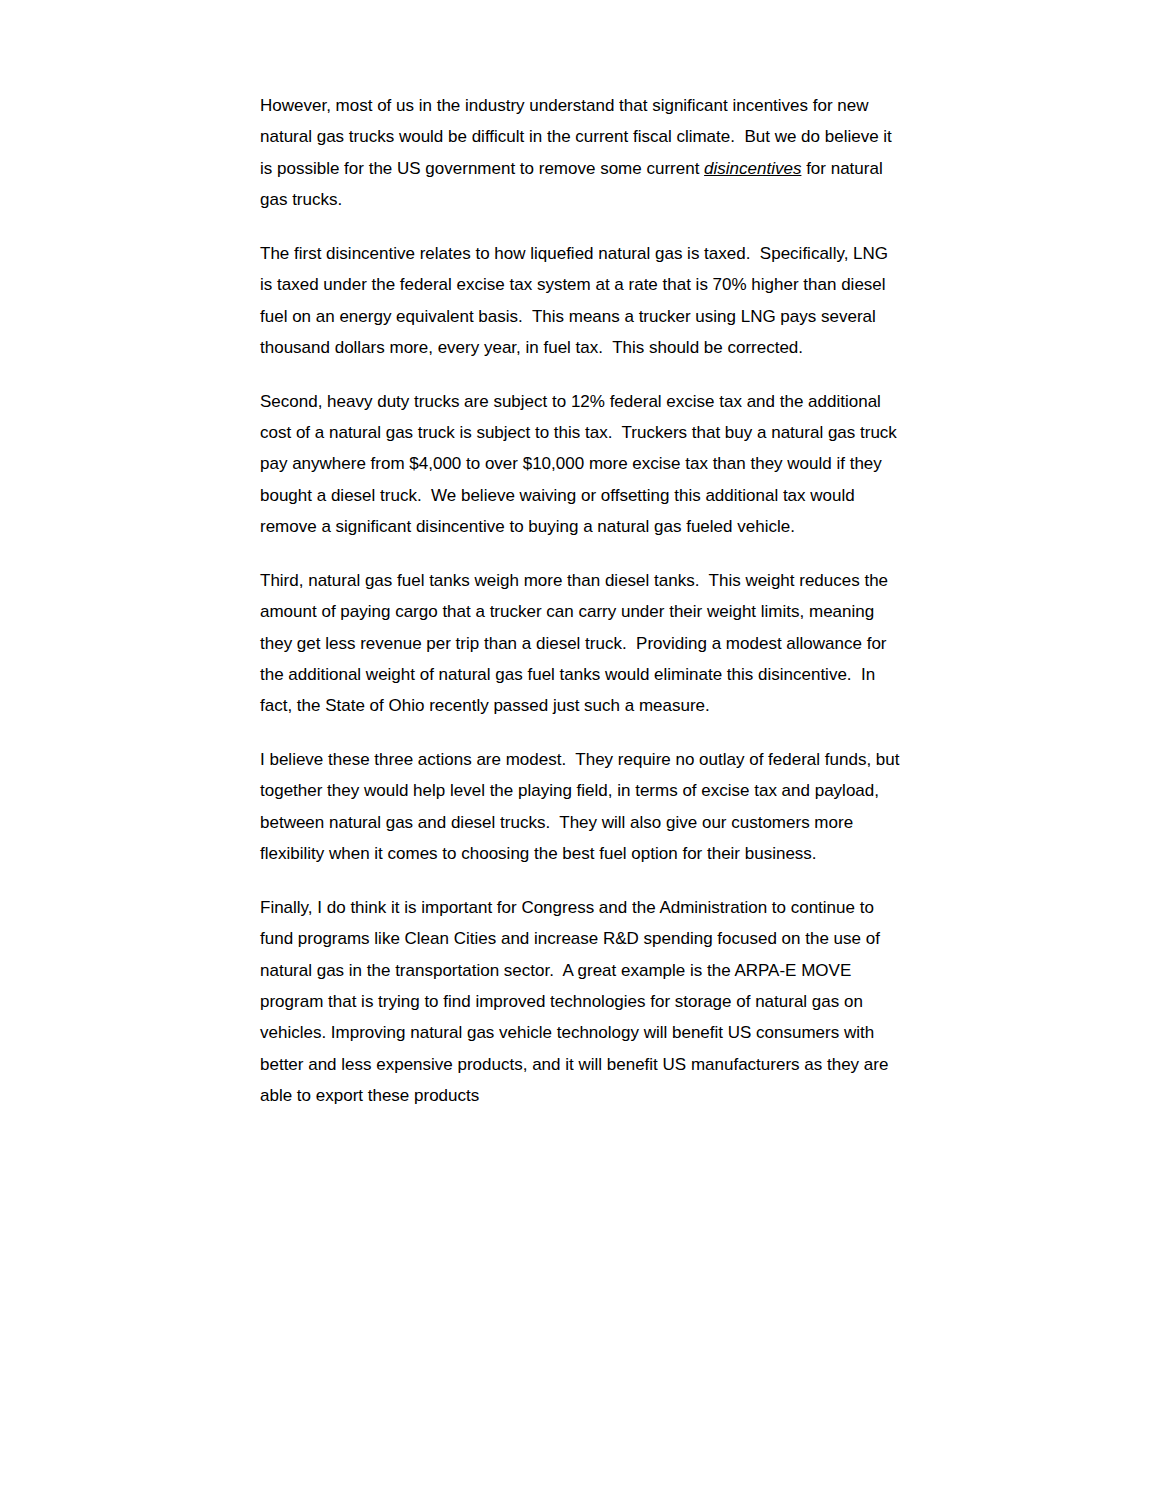However, most of us in the industry understand that significant incentives for new natural gas trucks would be difficult in the current fiscal climate. But we do believe it is possible for the US government to remove some current disincentives for natural gas trucks.
The first disincentive relates to how liquefied natural gas is taxed. Specifically, LNG is taxed under the federal excise tax system at a rate that is 70% higher than diesel fuel on an energy equivalent basis. This means a trucker using LNG pays several thousand dollars more, every year, in fuel tax. This should be corrected.
Second, heavy duty trucks are subject to 12% federal excise tax and the additional cost of a natural gas truck is subject to this tax. Truckers that buy a natural gas truck pay anywhere from $4,000 to over $10,000 more excise tax than they would if they bought a diesel truck. We believe waiving or offsetting this additional tax would remove a significant disincentive to buying a natural gas fueled vehicle.
Third, natural gas fuel tanks weigh more than diesel tanks. This weight reduces the amount of paying cargo that a trucker can carry under their weight limits, meaning they get less revenue per trip than a diesel truck. Providing a modest allowance for the additional weight of natural gas fuel tanks would eliminate this disincentive. In fact, the State of Ohio recently passed just such a measure.
I believe these three actions are modest. They require no outlay of federal funds, but together they would help level the playing field, in terms of excise tax and payload, between natural gas and diesel trucks. They will also give our customers more flexibility when it comes to choosing the best fuel option for their business.
Finally, I do think it is important for Congress and the Administration to continue to fund programs like Clean Cities and increase R&D spending focused on the use of natural gas in the transportation sector. A great example is the ARPA-E MOVE program that is trying to find improved technologies for storage of natural gas on vehicles. Improving natural gas vehicle technology will benefit US consumers with better and less expensive products, and it will benefit US manufacturers as they are able to export these products